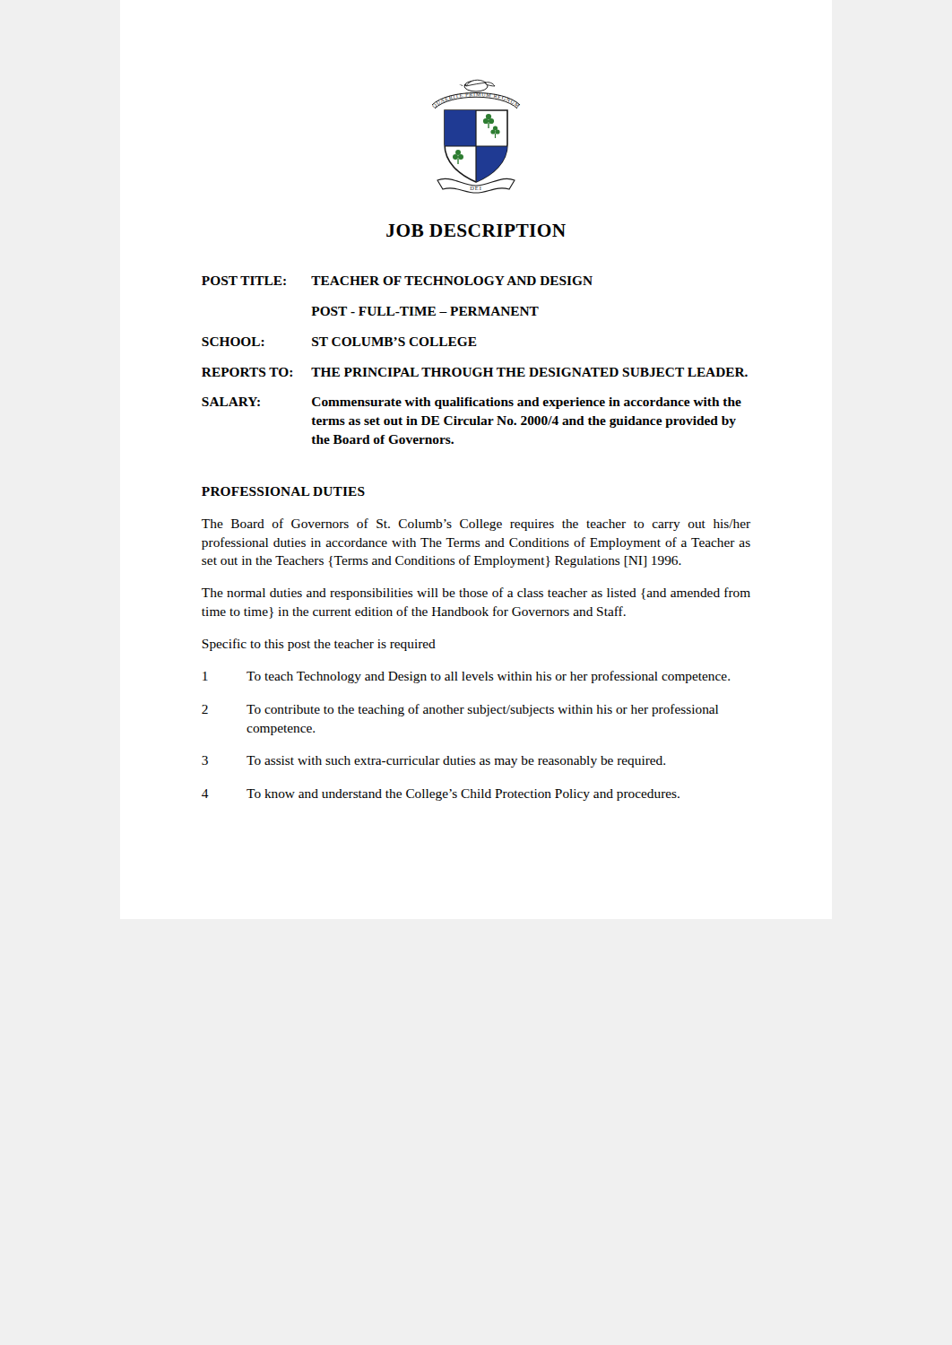QUAERITE PRIMUM REGNUM DEI
JOB DESCRIPTION
| POST TITLE: | TEACHER OF TECHNOLOGY AND DESIGN |
| | POST - FULL-TIME – PERMANENT |
| SCHOOL: | ST COLUMB’S COLLEGE |
| REPORTS TO: | THE PRINCIPAL THROUGH THE DESIGNATED SUBJECT LEADER. |
| SALARY: | Commensurate with qualifications and experience in accordance with the terms as set out in DE Circular No. 2000/4 and the guidance provided by the Board of Governors. |
PROFESSIONAL DUTIES
The Board of Governors of St. Columb’s College requires the teacher to carry out his/her professional duties in accordance with The Terms and Conditions of Employment of a Teacher as set out in the Teachers {Terms and Conditions of Employment} Regulations [NI] 1996.
The normal duties and responsibilities will be those of a class teacher as listed {and amended from time to time} in the current edition of the Handbook for Governors and Staff.
Specific to this post the teacher is required
| 1 | To teach Technology and Design to all levels within his or her professional competence. |
| 2 | To contribute to the teaching of another subject/subjects within his or her professional competence. |
| 3 | To assist with such extra-curricular duties as may be reasonably be required. |
| 4 | To know and understand the College’s Child Protection Policy and procedures. |